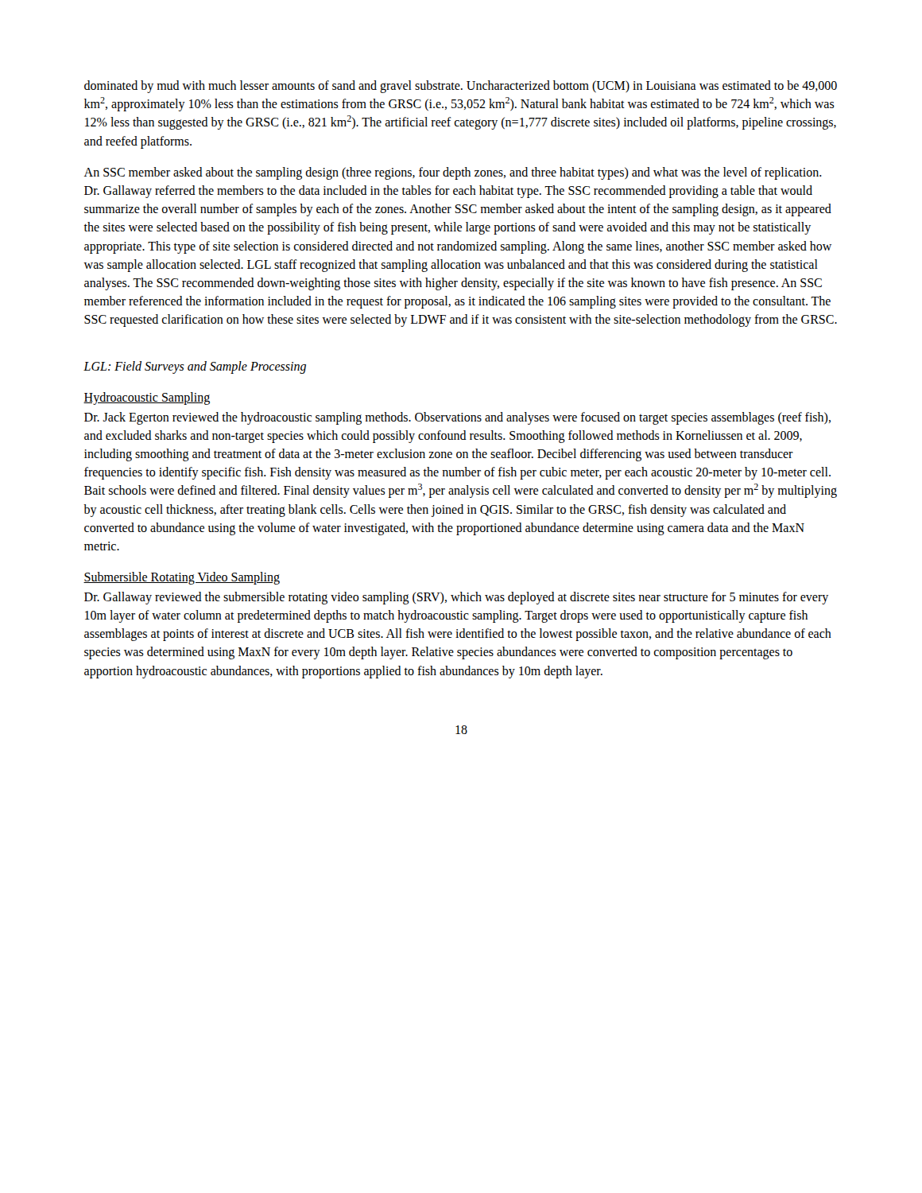dominated by mud with much lesser amounts of sand and gravel substrate. Uncharacterized bottom (UCM) in Louisiana was estimated to be 49,000 km2, approximately 10% less than the estimations from the GRSC (i.e., 53,052 km2). Natural bank habitat was estimated to be 724 km2, which was 12% less than suggested by the GRSC (i.e., 821 km2). The artificial reef category (n=1,777 discrete sites) included oil platforms, pipeline crossings, and reefed platforms.
An SSC member asked about the sampling design (three regions, four depth zones, and three habitat types) and what was the level of replication. Dr. Gallaway referred the members to the data included in the tables for each habitat type. The SSC recommended providing a table that would summarize the overall number of samples by each of the zones. Another SSC member asked about the intent of the sampling design, as it appeared the sites were selected based on the possibility of fish being present, while large portions of sand were avoided and this may not be statistically appropriate. This type of site selection is considered directed and not randomized sampling. Along the same lines, another SSC member asked how was sample allocation selected. LGL staff recognized that sampling allocation was unbalanced and that this was considered during the statistical analyses. The SSC recommended down-weighting those sites with higher density, especially if the site was known to have fish presence. An SSC member referenced the information included in the request for proposal, as it indicated the 106 sampling sites were provided to the consultant. The SSC requested clarification on how these sites were selected by LDWF and if it was consistent with the site-selection methodology from the GRSC.
LGL: Field Surveys and Sample Processing
Hydroacoustic Sampling
Dr. Jack Egerton reviewed the hydroacoustic sampling methods. Observations and analyses were focused on target species assemblages (reef fish), and excluded sharks and non-target species which could possibly confound results. Smoothing followed methods in Korneliussen et al. 2009, including smoothing and treatment of data at the 3-meter exclusion zone on the seafloor. Decibel differencing was used between transducer frequencies to identify specific fish. Fish density was measured as the number of fish per cubic meter, per each acoustic 20-meter by 10-meter cell. Bait schools were defined and filtered. Final density values per m3, per analysis cell were calculated and converted to density per m2 by multiplying by acoustic cell thickness, after treating blank cells. Cells were then joined in QGIS. Similar to the GRSC, fish density was calculated and converted to abundance using the volume of water investigated, with the proportioned abundance determine using camera data and the MaxN metric.
Submersible Rotating Video Sampling
Dr. Gallaway reviewed the submersible rotating video sampling (SRV), which was deployed at discrete sites near structure for 5 minutes for every 10m layer of water column at predetermined depths to match hydroacoustic sampling. Target drops were used to opportunistically capture fish assemblages at points of interest at discrete and UCB sites. All fish were identified to the lowest possible taxon, and the relative abundance of each species was determined using MaxN for every 10m depth layer. Relative species abundances were converted to composition percentages to apportion hydroacoustic abundances, with proportions applied to fish abundances by 10m depth layer.
18